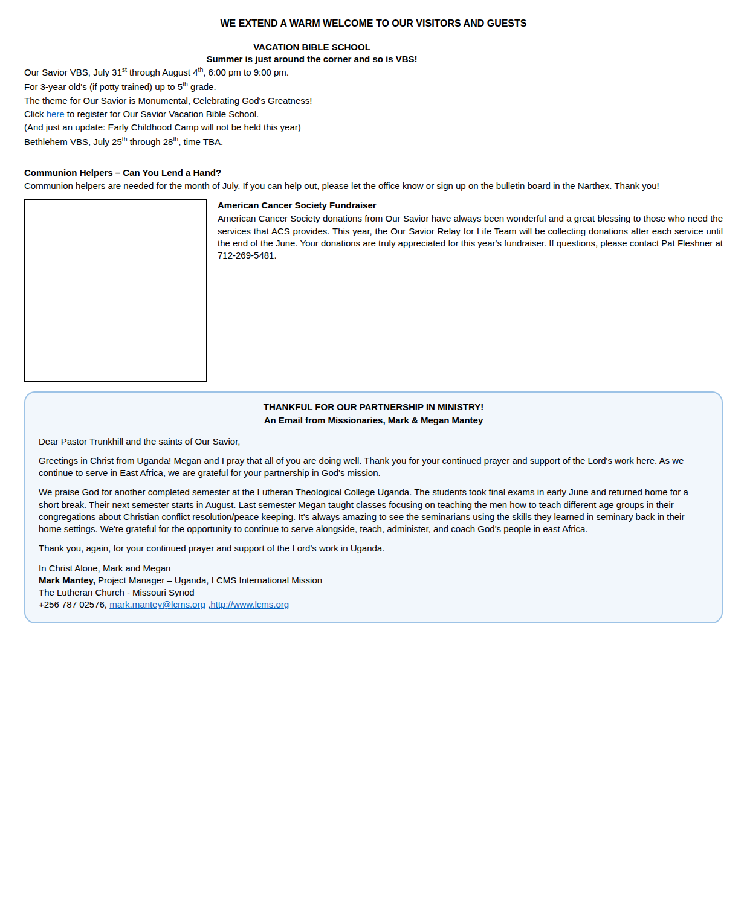WE EXTEND A WARM WELCOME TO OUR VISITORS AND GUESTS
VACATION BIBLE SCHOOL
Summer is just around the corner and so is VBS!
Our Savior VBS, July 31st through August 4th, 6:00 pm to 9:00 pm.
For 3-year old's (if potty trained) up to 5th grade.
The theme for Our Savior is Monumental, Celebrating God's Greatness!
Click here to register for Our Savior Vacation Bible School.
(And just an update: Early Childhood Camp will not be held this year)
Bethlehem VBS, July 25th through 28th, time TBA.
Communion Helpers – Can You Lend a Hand?
Communion helpers are needed for the month of July. If you can help out, please let the office know or sign up on the bulletin board in the Narthex. Thank you!
American Cancer Society Fundraiser
American Cancer Society donations from Our Savior have always been wonderful and a great blessing to those who need the services that ACS provides. This year, the Our Savior Relay for Life Team will be collecting donations after each service until the end of the June. Your donations are truly appreciated for this year's fundraiser. If questions, please contact Pat Fleshner at 712-269-5481.
THANKFUL FOR OUR PARTNERSHIP IN MINISTRY!
An Email from Missionaries, Mark & Megan Mantey
Dear Pastor Trunkhill and the saints of Our Savior,
Greetings in Christ from Uganda! Megan and I pray that all of you are doing well. Thank you for your continued prayer and support of the Lord's work here. As we continue to serve in East Africa, we are grateful for your partnership in God's mission.
We praise God for another completed semester at the Lutheran Theological College Uganda. The students took final exams in early June and returned home for a short break. Their next semester starts in August. Last semester Megan taught classes focusing on teaching the men how to teach different age groups in their congregations about Christian conflict resolution/peace keeping. It's always amazing to see the seminarians using the skills they learned in seminary back in their home settings. We're grateful for the opportunity to continue to serve alongside, teach, administer, and coach God's people in east Africa.
Thank you, again, for your continued prayer and support of the Lord's work in Uganda.
In Christ Alone, Mark and Megan
Mark Mantey, Project Manager – Uganda, LCMS International Mission
The Lutheran Church - Missouri Synod
+256 787 02576, mark.mantey@lcms.org ,http://www.lcms.org